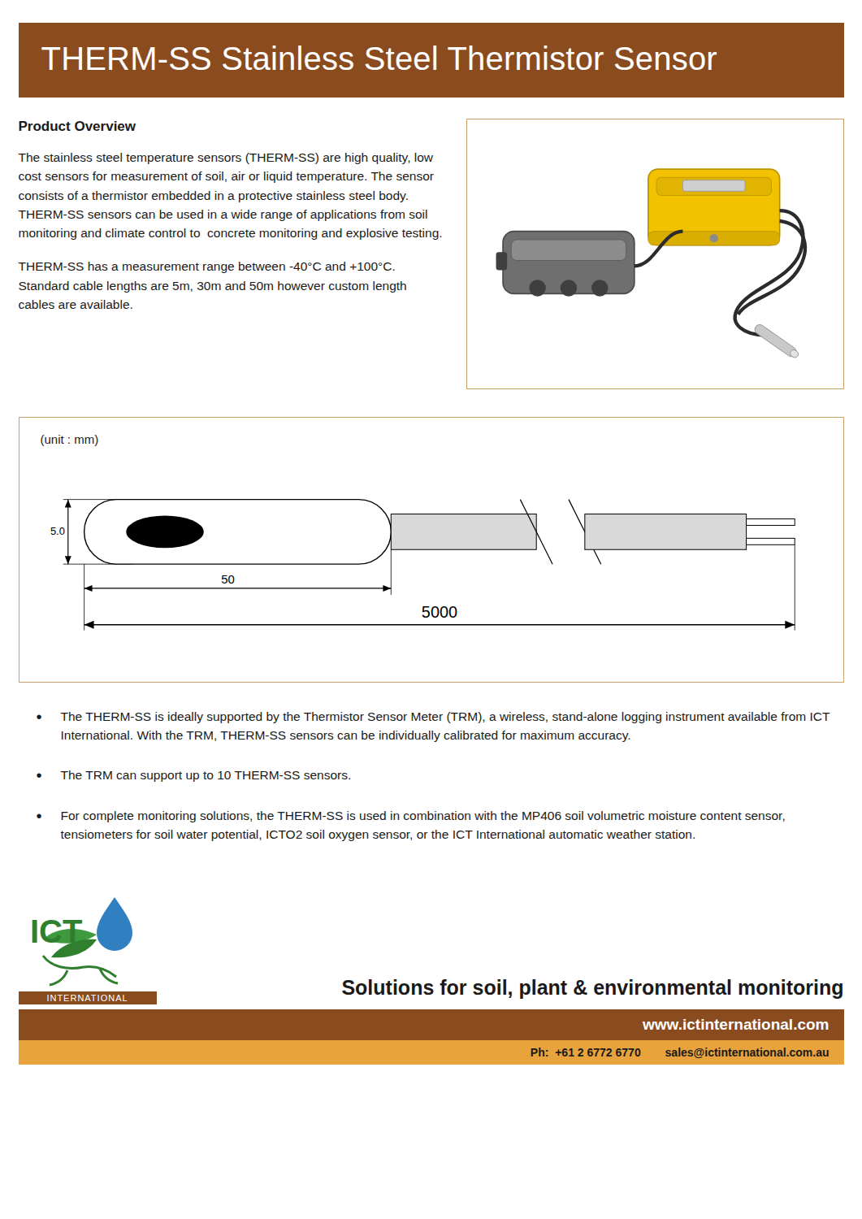THERM-SS Stainless Steel Thermistor Sensor
Product Overview
The stainless steel temperature sensors (THERM-SS) are high quality, low cost sensors for measurement of soil, air or liquid temperature. The sensor consists of a thermistor embedded in a protective stainless steel body. THERM-SS sensors can be used in a wide range of applications from soil monitoring and climate control to concrete monitoring and explosive testing.
THERM-SS has a measurement range between -40°C and +100°C. Standard cable lengths are 5m, 30m and 50m however custom length cables are available.
(unit : mm)
5.0 50 5000
The THERM-SS is ideally supported by the Thermistor Sensor Meter (TRM), a wireless, stand-alone logging instrument available from ICT International. With the TRM, THERM-SS sensors can be individually calibrated for maximum accuracy.
The TRM can support up to 10 THERM-SS sensors.
For complete monitoring solutions, the THERM-SS is used in combination with the MP406 soil volumetric moisture content sensor, tensiometers for soil water potential, ICTO2 soil oxygen sensor, or the ICT International automatic weather station.
ICT
INTERNATIONAL
Solutions for soil, plant & environmental monitoring
www.ictinternational.com
Ph: +61 2 6772 6770 sales@ictinternational.com.au